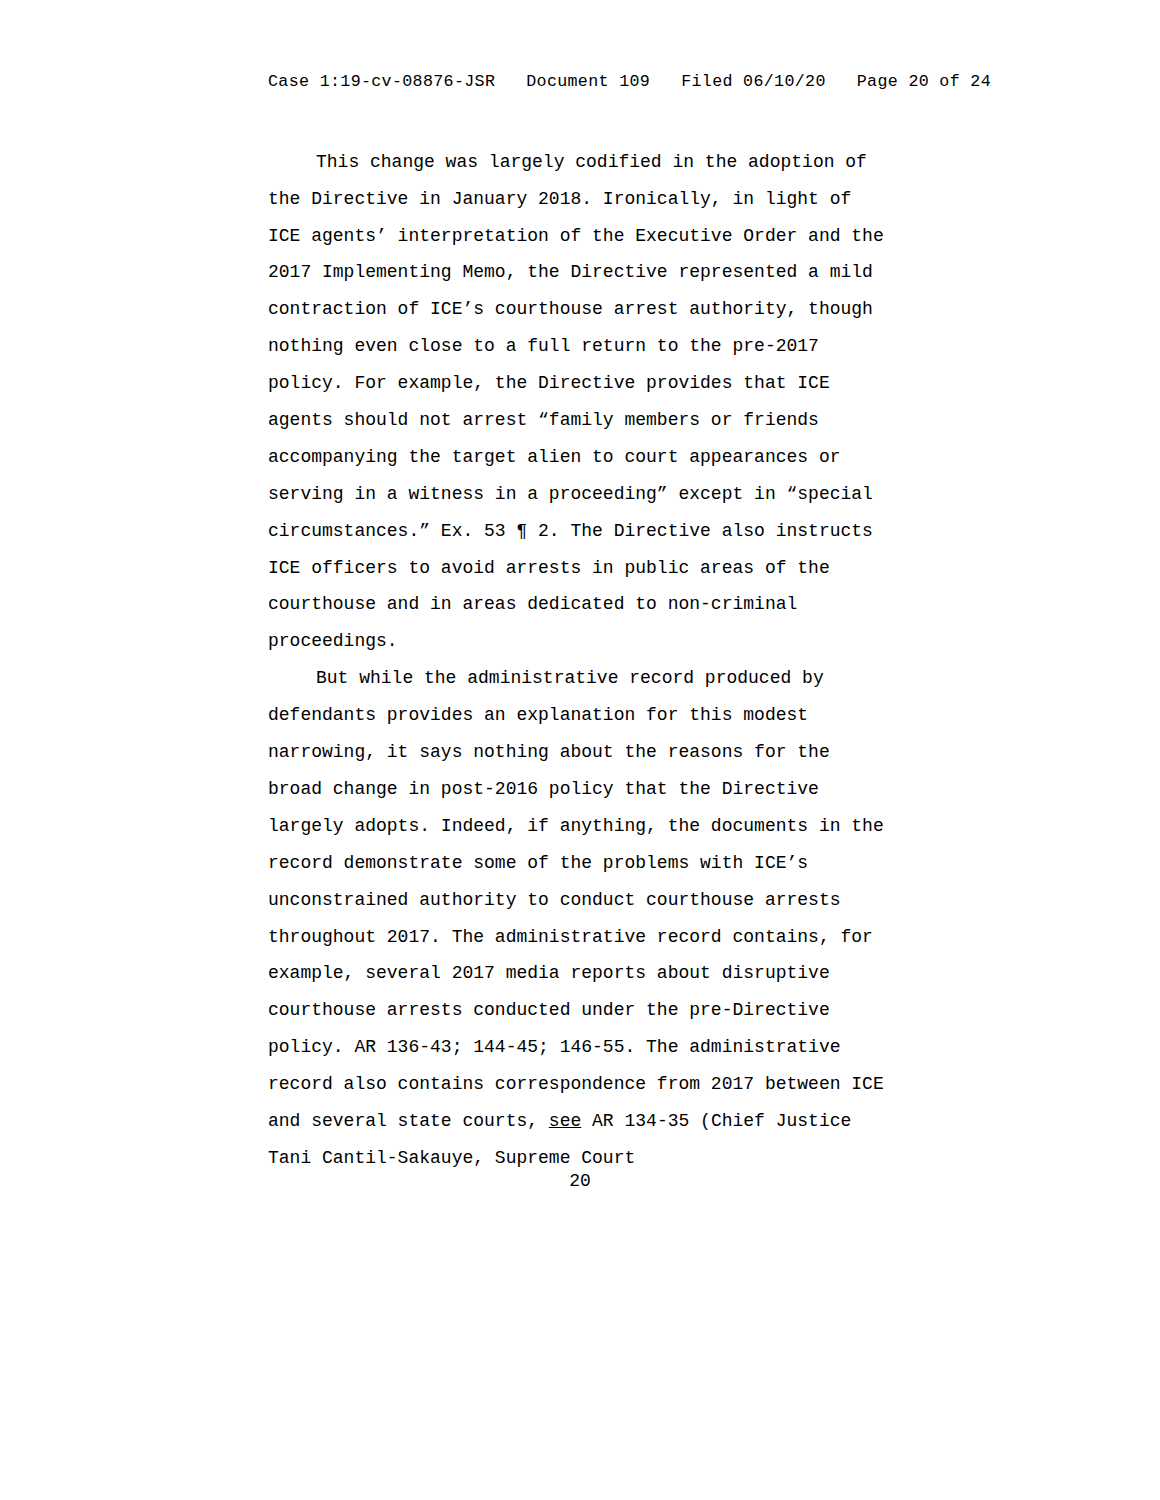Case 1:19-cv-08876-JSR Document 109 Filed 06/10/20 Page 20 of 24
This change was largely codified in the adoption of the Directive in January 2018. Ironically, in light of ICE agents’ interpretation of the Executive Order and the 2017 Implementing Memo, the Directive represented a mild contraction of ICE’s courthouse arrest authority, though nothing even close to a full return to the pre-2017 policy. For example, the Directive provides that ICE agents should not arrest “family members or friends accompanying the target alien to court appearances or serving in a witness in a proceeding” except in “special circumstances.” Ex. 53 ¶ 2. The Directive also instructs ICE officers to avoid arrests in public areas of the courthouse and in areas dedicated to non-criminal proceedings.
But while the administrative record produced by defendants provides an explanation for this modest narrowing, it says nothing about the reasons for the broad change in post-2016 policy that the Directive largely adopts. Indeed, if anything, the documents in the record demonstrate some of the problems with ICE’s unconstrained authority to conduct courthouse arrests throughout 2017. The administrative record contains, for example, several 2017 media reports about disruptive courthouse arrests conducted under the pre-Directive policy. AR 136-43; 144-45; 146-55. The administrative record also contains correspondence from 2017 between ICE and several state courts, see AR 134-35 (Chief Justice Tani Cantil-Sakauye, Supreme Court
20